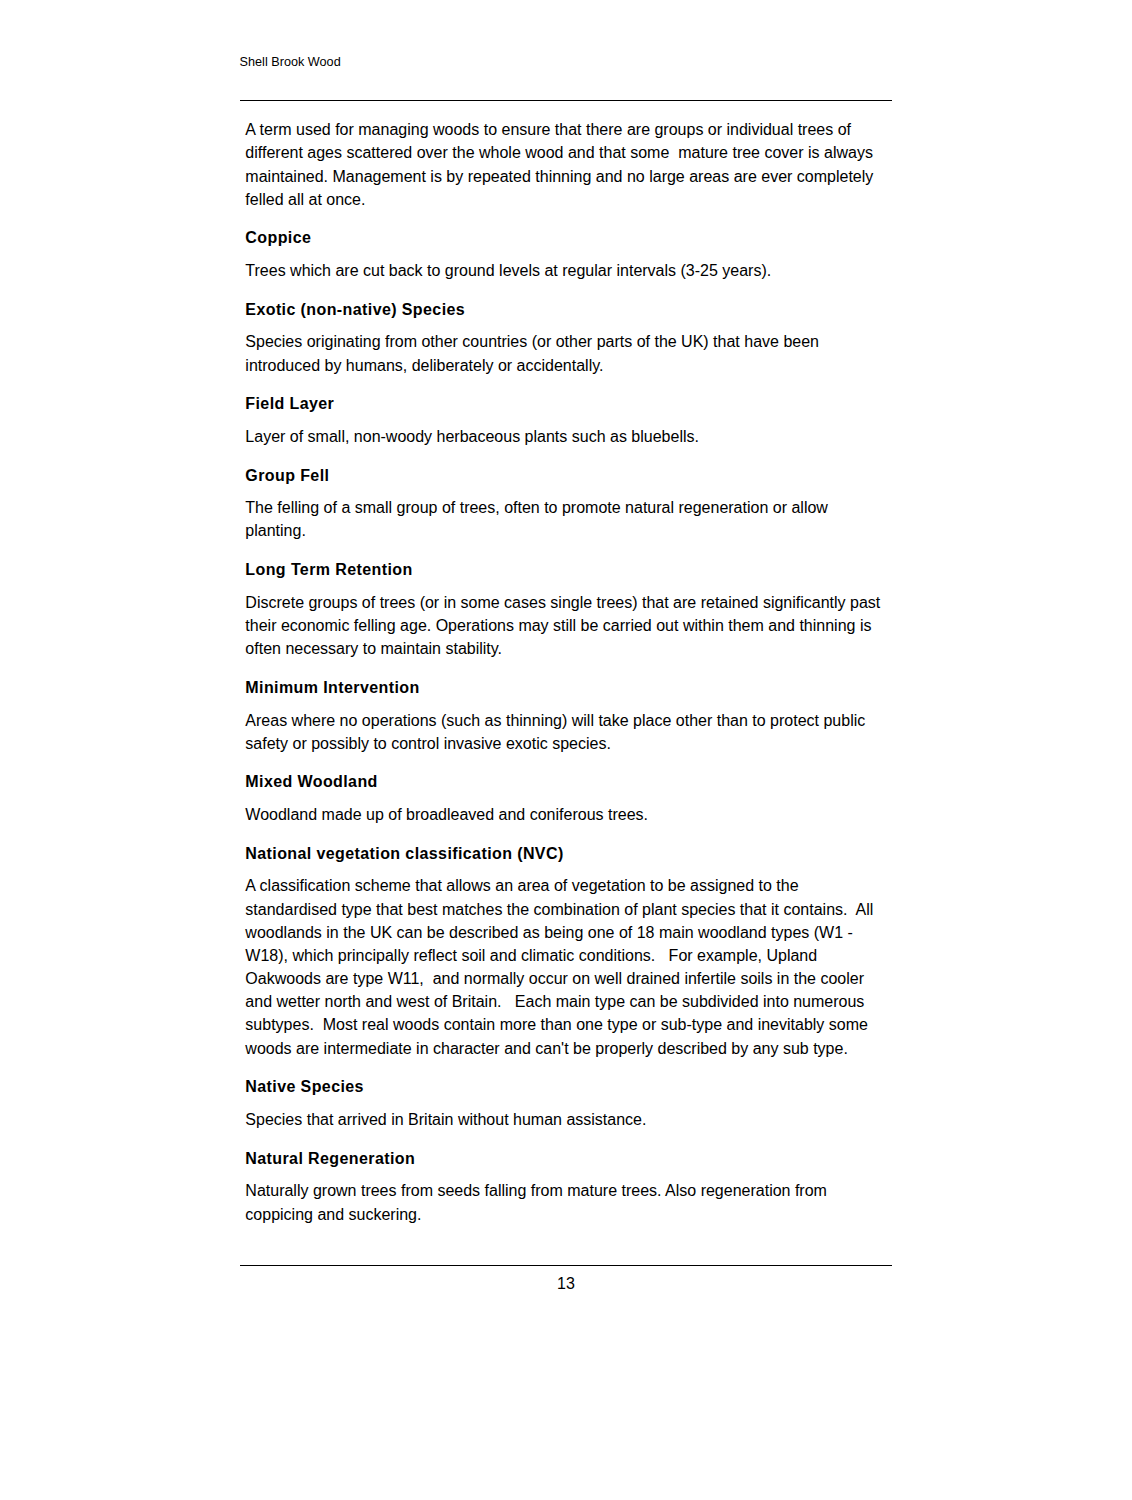Shell Brook Wood
A term used for managing woods to ensure that there are groups or individual trees of different ages scattered over the whole wood and that some mature tree cover is always maintained. Management is by repeated thinning and no large areas are ever completely felled all at once.
Coppice
Trees which are cut back to ground levels at regular intervals (3-25 years).
Exotic (non-native) Species
Species originating from other countries (or other parts of the UK) that have been introduced by humans, deliberately or accidentally.
Field Layer
Layer of small, non-woody herbaceous plants such as bluebells.
Group Fell
The felling of a small group of trees, often to promote natural regeneration or allow planting.
Long Term Retention
Discrete groups of trees (or in some cases single trees) that are retained significantly past their economic felling age. Operations may still be carried out within them and thinning is often necessary to maintain stability.
Minimum Intervention
Areas where no operations (such as thinning) will take place other than to protect public safety or possibly to control invasive exotic species.
Mixed Woodland
Woodland made up of broadleaved and coniferous trees.
National vegetation classification (NVC)
A classification scheme that allows an area of vegetation to be assigned to the standardised type that best matches the combination of plant species that it contains. All woodlands in the UK can be described as being one of 18 main woodland types (W1 - W18), which principally reflect soil and climatic conditions. For example, Upland Oakwoods are type W11, and normally occur on well drained infertile soils in the cooler and wetter north and west of Britain. Each main type can be subdivided into numerous subtypes. Most real woods contain more than one type or sub-type and inevitably some woods are intermediate in character and can't be properly described by any sub type.
Native Species
Species that arrived in Britain without human assistance.
Natural Regeneration
Naturally grown trees from seeds falling from mature trees. Also regeneration from coppicing and suckering.
13